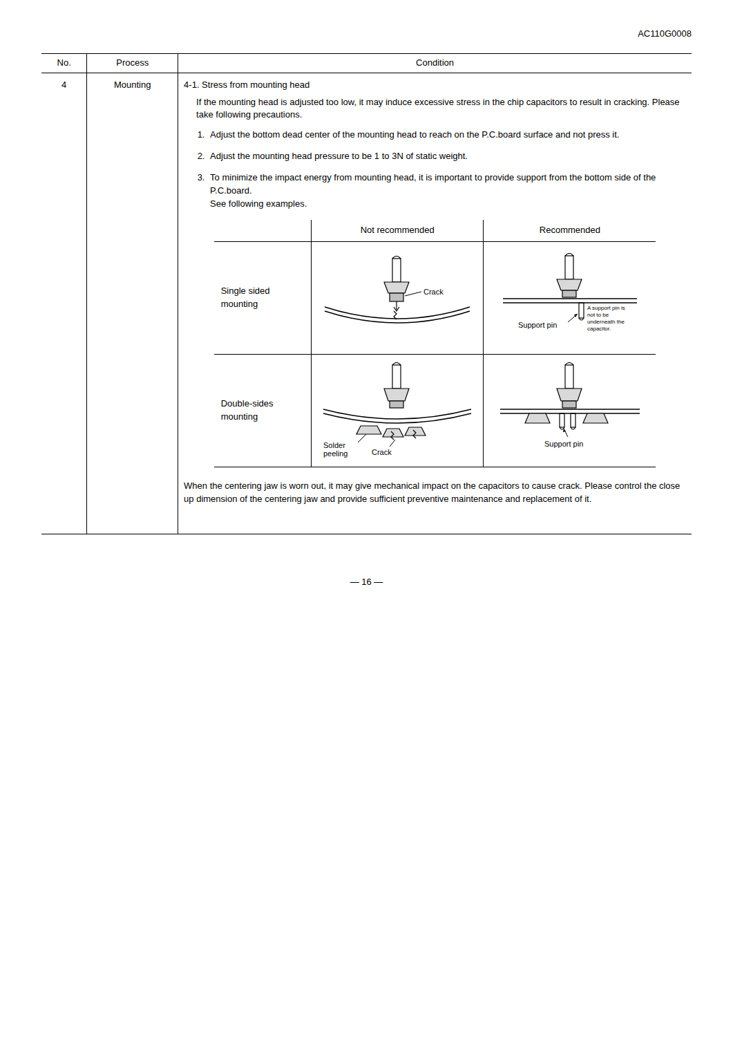AC110G0008
| No. | Process | Condition |
| --- | --- | --- |
| 4 | Mounting | 4-1. Stress from mounting head If the mounting head is adjusted too low, it may induce excessive stress in the chip capacitors to result in cracking. Please take following precautions. Adjust the bottom dead center of the mounting head to reach on the P.C.board surface and not press it. Adjust the mounting head pressure to be 1 to 3N of static weight. To minimize the impact energy from mounting head, it is important to provide support from the bottom side of the P.C.board. See following examples. / / Not recommended / Recommended / / --- / --- / --- / / Single sided mounting / Crack / Support pin A support pin is not to be underneath the capacitor. / / Double-sides mounting / Solder peeling Crack / Support pin / When the centering jaw is worn out, it may give mechanical impact on the capacitors to cause crack. Please control the close up dimension of the centering jaw and provide sufficient preventive maintenance and replacement of it. |
— 16 —